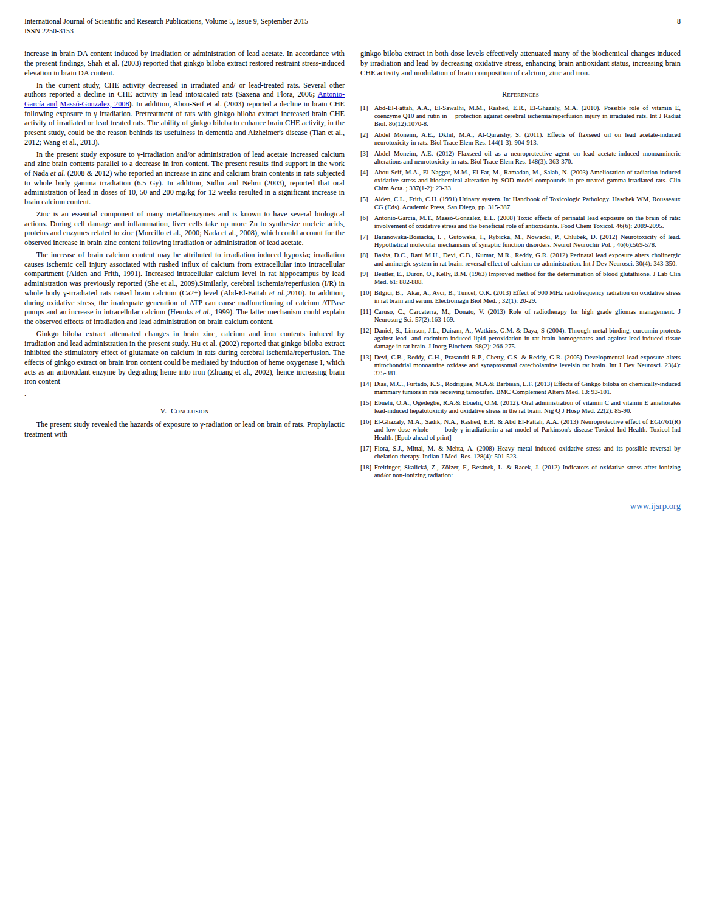International Journal of Scientific and Research Publications, Volume 5, Issue 9, September 2015
ISSN 2250-3153 8
increase in brain DA content induced by irradiation or administration of lead acetate. In accordance with the present findings, Shah et al. (2003) reported that ginkgo biloba extract restored restraint stress-induced elevation in brain DA content.
In the current study, CHE activity decreased in irradiated and/ or lead-treated rats. Several other authors reported a decline in CHE activity in lead intoxicated rats (Saxena and Flora, 2006; Antonio-García and Massó-Gonzalez, 2008). In addition, Abou-Seif et al. (2003) reported a decline in brain CHE following exposure to γ-irradiation. Pretreatment of rats with ginkgo biloba extract increased brain CHE activity of irradiated or lead-treated rats. The ability of ginkgo biloba to enhance brain CHE activity, in the present study, could be the reason behinds its usefulness in dementia and Alzheimer's disease (Tian et al., 2012; Wang et al., 2013).
In the present study exposure to γ-irradiation and/or administration of lead acetate increased calcium and zinc brain contents parallel to a decrease in iron content. The present results find support in the work of Nada et al. (2008 & 2012) who reported an increase in zinc and calcium brain contents in rats subjected to whole body gamma irradiation (6.5 Gy). In addition, Sidhu and Nehru (2003), reported that oral administration of lead in doses of 10, 50 and 200 mg/kg for 12 weeks resulted in a significant increase in brain calcium content.
Zinc is an essential component of many metalloenzymes and is known to have several biological actions. During cell damage and inflammation, liver cells take up more Zn to synthesize nucleic acids, proteins and enzymes related to zinc (Morcillo et al., 2000; Nada et al., 2008), which could account for the observed increase in brain zinc content following irradiation or administration of lead acetate.
The increase of brain calcium content may be attributed to irradiation-induced hypoxia; irradiation causes ischemic cell injury associated with rushed influx of calcium from extracellular into intracellular compartment (Alden and Frith, 1991). Increased intracellular calcium level in rat hippocampus by lead administration was previously reported (She et al., 2009).Similarly, cerebral ischemia/reperfusion (I/R) in whole body γ-irradiated rats raised brain calcium (Ca2+) level (Abd-El-Fattah et al.,2010). In addition, during oxidative stress, the inadequate generation of ATP can cause malfunctioning of calcium ATPase pumps and an increase in intracellular calcium (Heunks et al., 1999). The latter mechanism could explain the observed effects of irradiation and lead administration on brain calcium content.
Ginkgo biloba extract attenuated changes in brain zinc, calcium and iron contents induced by irradiation and lead administration in the present study. Hu et al. (2002) reported that ginkgo biloba extract inhibited the stimulatory effect of glutamate on calcium in rats during cerebral ischemia/reperfusion. The effects of ginkgo extract on brain iron content could be mediated by induction of heme oxygenase I, which acts as an antioxidant enzyme by degrading heme into iron (Zhuang et al., 2002), hence increasing brain iron content
.
V. Conclusion
The present study revealed the hazards of exposure to γ-radiation or lead on brain of rats. Prophylactic treatment with
ginkgo biloba extract in both dose levels effectively attenuated many of the biochemical changes induced by irradiation and lead by decreasing oxidative stress, enhancing brain antioxidant status, increasing brain CHE activity and modulation of brain composition of calcium, zinc and iron.
References
Abd-El-Fattah, A.A., El-Sawalhi, M.M., Rashed, E.R., El-Ghazaly, M.A. (2010). Possible role of vitamin E, coenzyme Q10 and rutin in protection against cerebral ischemia/reperfusion injury in irradiated rats. Int J Radiat Biol. 86(12):1070-8.
Abdel Moneim, A.E., Dkhil, M.A., Al-Quraishy, S. (2011). Effects of flaxseed oil on lead acetate-induced neurotoxicity in rats. Biol Trace Elem Res. 144(1-3): 904-913.
Abdel Moneim, A.E. (2012) Flaxseed oil as a neuroprotective agent on lead acetate-induced monoamineric alterations and neurotoxicity in rats. Biol Trace Elem Res. 148(3): 363-370.
Abou-Seif, M.A., El-Naggar, M.M., El-Far, M., Ramadan, M., Salah, N. (2003) Amelioration of radiation-induced oxidative stress and biochemical alteration by SOD model compounds in pre-treated gamma-irradiated rats. Clin Chim Acta. ; 337(1-2): 23-33.
Alden, C.L., Frith, C.H. (1991) Urinary system. In: Handbook of Toxicologic Pathology. Haschek WM, Rousseaux CG (Eds). Academic Press, San Diego, pp. 315-387.
Antonio-García, M.T., Massó-Gonzalez, E.L. (2008) Toxic effects of perinatal lead exposure on the brain of rats: involvement of oxidative stress and the beneficial role of antioxidants. Food Chem Toxicol. 46(6): 2089-2095.
Baranowska-Bosiacka, I. , Gutowska, I., Rybicka, M., Nowacki, P., Chlubek, D. (2012) Neurotoxicity of lead. Hypothetical molecular mechanisms of synaptic function disorders. Neurol Neurochir Pol. ; 46(6):569-578.
Basha, D.C., Rani M.U., Devi, C.B., Kumar, M.R., Reddy, G.R. (2012) Perinatal lead exposure alters cholinergic and aminergic system in rat brain: reversal effect of calcium co-administration. Int J Dev Neurosci. 30(4): 343-350.
Beutler, E., Duron, O., Kelly, B.M. (1963) Improved method for the determination of blood glutathione. J Lab Clin Med. 61: 882-888.
Bilgici, B., Akar, A., Avci, B., Tuncel, O.K. (2013) Effect of 900 MHz radiofrequency radiation on oxidative stress in rat brain and serum. Electromagn Biol Med. ; 32(1): 20-29.
Caruso, C., Carcaterra, M., Donato, V. (2013) Role of radiotherapy for high grade gliomas management. J Neurosurg Sci. 57(2):163-169.
Daniel, S., Limson, J.L., Dairam, A., Watkins, G.M. & Daya, S (2004). Through metal binding, curcumin protects against lead- and cadmium-induced lipid peroxidation in rat brain homogenates and against lead-induced tissue damage in rat brain. J Inorg Biochem. 98(2): 266-275.
Devi, C.B., Reddy, G.H., Prasanthi R.P., Chetty, C.S. & Reddy, G.R. (2005) Developmental lead exposure alters mitochondrial monoamine oxidase and synaptosomal catecholamine levelsin rat brain. Int J Dev Neurosci. 23(4): 375-381.
Dias, M.C., Furtado, K.S., Rodrigues, M.A.& Barbisan, L.F. (2013) Effects of Ginkgo biloba on chemically-induced mammary tumors in rats receiving tamoxifen. BMC Complement Altern Med. 13: 93-101.
Ebuehi, O.A., Ogedegbe, R.A.& Ebuehi, O.M. (2012). Oral administration of vitamin C and vitamin E ameliorates lead-induced hepatotoxicity and oxidative stress in the rat brain. Nig Q J Hosp Med. 22(2): 85-90.
El-Ghazaly, M.A., Sadik, N.A., Rashed, E.R. & Abd El-Fattah, A.A. (2013) Neuroprotective effect of EGb761(R) and low-dose whole- body γ-irradiationin a rat model of Parkinson's disease Toxicol Ind Health. Toxicol Ind Health. [Epub ahead of print]
Flora, S.J., Mittal, M. & Mehta, A. (2008) Heavy metal induced oxidative stress and its possible reversal by chelation therapy. Indian J Med Res. 128(4): 501-523.
Freitinger, Skalická, Z., Zölzer, F., Beránek, L. & Racek, J. (2012) Indicators of oxidative stress after ionizing and/or non-ionizing radiation:
www.ijsrp.org